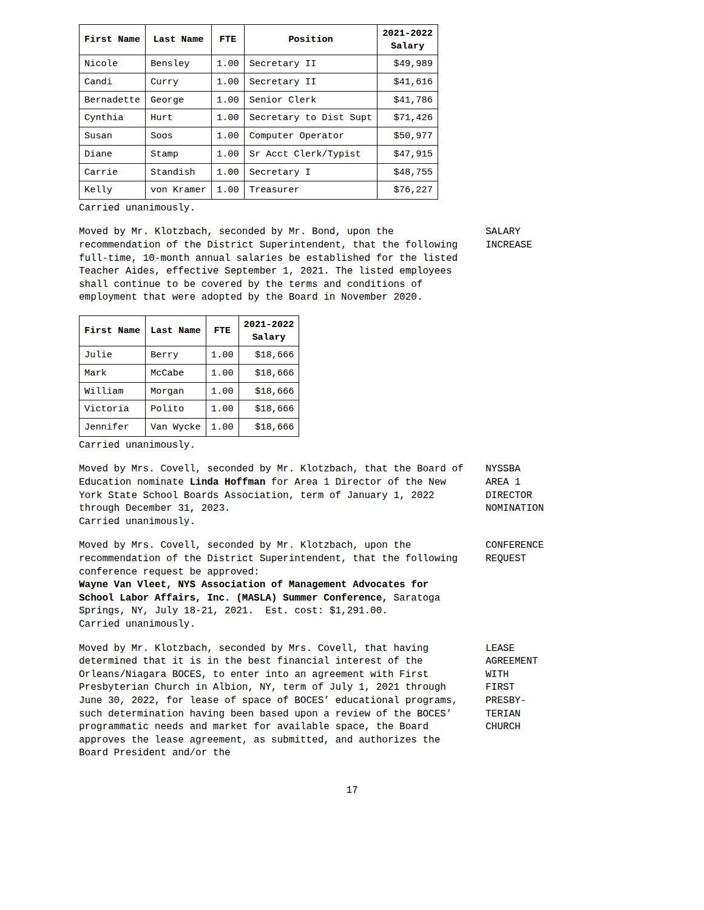| First Name | Last Name | FTE | Position | 2021-2022 Salary |
| --- | --- | --- | --- | --- |
| Nicole | Bensley | 1.00 | Secretary II | $49,989 |
| Candi | Curry | 1.00 | Secretary II | $41,616 |
| Bernadette | George | 1.00 | Senior Clerk | $41,786 |
| Cynthia | Hurt | 1.00 | Secretary to Dist Supt | $71,426 |
| Susan | Soos | 1.00 | Computer Operator | $50,977 |
| Diane | Stamp | 1.00 | Sr Acct Clerk/Typist | $47,915 |
| Carrie | Standish | 1.00 | Secretary I | $48,755 |
| Kelly | von Kramer | 1.00 | Treasurer | $76,227 |
Carried unanimously.
Moved by Mr. Klotzbach, seconded by Mr. Bond, upon the recommendation of the District Superintendent, that the following full-time, 10-month annual salaries be established for the listed Teacher Aides, effective September 1, 2021. The listed employees shall continue to be covered by the terms and conditions of employment that were adopted by the Board in November 2020.
SALARY INCREASE
| First Name | Last Name | FTE | 2021-2022 Salary |
| --- | --- | --- | --- |
| Julie | Berry | 1.00 | $18,666 |
| Mark | McCabe | 1.00 | $18,666 |
| William | Morgan | 1.00 | $18,666 |
| Victoria | Polito | 1.00 | $18,666 |
| Jennifer | Van Wycke | 1.00 | $18,666 |
Carried unanimously.
Moved by Mrs. Covell, seconded by Mr. Klotzbach, that the Board of Education nominate Linda Hoffman for Area 1 Director of the New York State School Boards Association, term of January 1, 2022 through December 31, 2023.
Carried unanimously.
NYSSBA AREA 1 DIRECTOR NOMINATION
Moved by Mrs. Covell, seconded by Mr. Klotzbach, upon the recommendation of the District Superintendent, that the following conference request be approved:
Wayne Van Vleet, NYS Association of Management Advocates for School Labor Affairs, Inc. (MASLA) Summer Conference, Saratoga Springs, NY, July 18-21, 2021. Est. cost: $1,291.00.
Carried unanimously.
CONFERENCE REQUEST
Moved by Mr. Klotzbach, seconded by Mrs. Covell, that having determined that it is in the best financial interest of the Orleans/Niagara BOCES, to enter into an agreement with First Presbyterian Church in Albion, NY, term of July 1, 2021 through June 30, 2022, for lease of space of BOCES’ educational programs, such determination having been based upon a review of the BOCES’ programmatic needs and market for available space, the Board approves the lease agreement, as submitted, and authorizes the Board President and/or the
LEASE AGREEMENT WITH FIRST PRESBY- TERIAN CHURCH
17